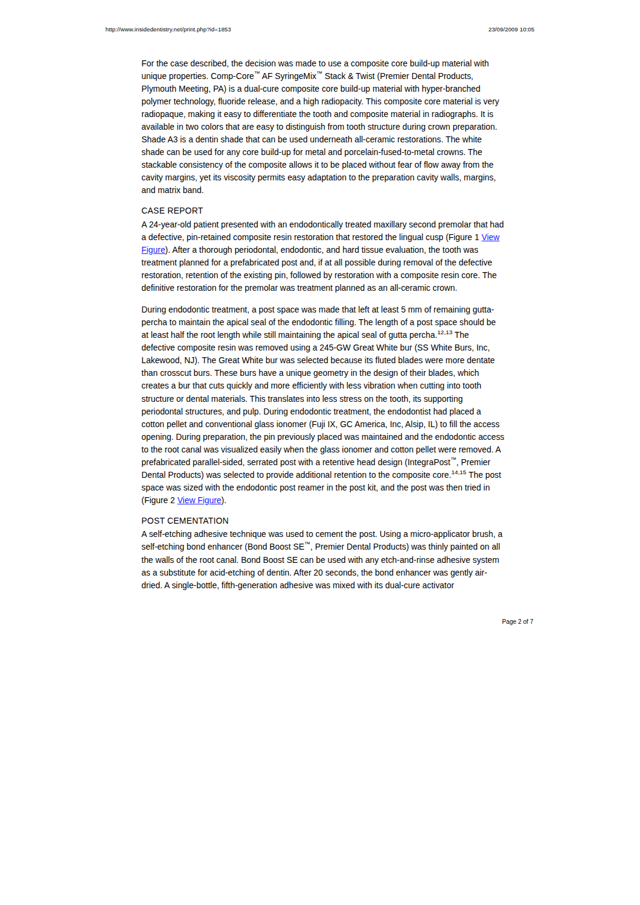http://www.insidedentistry.net/print.php?id=1853 23/09/2009 10:05
For the case described, the decision was made to use a composite core build-up material with unique properties. Comp-Core™ AF SyringeMix™ Stack & Twist (Premier Dental Products, Plymouth Meeting, PA) is a dual-cure composite core build-up material with hyper-branched polymer technology, fluoride release, and a high radiopacity. This composite core material is very radiopaque, making it easy to differentiate the tooth and composite material in radiographs. It is available in two colors that are easy to distinguish from tooth structure during crown preparation. Shade A3 is a dentin shade that can be used underneath all-ceramic restorations. The white shade can be used for any core build-up for metal and porcelain-fused-to-metal crowns. The stackable consistency of the composite allows it to be placed without fear of flow away from the cavity margins, yet its viscosity permits easy adaptation to the preparation cavity walls, margins, and matrix band.
CASE REPORT
A 24-year-old patient presented with an endodontically treated maxillary second premolar that had a defective, pin-retained composite resin restoration that restored the lingual cusp (Figure 1 View Figure). After a thorough periodontal, endodontic, and hard tissue evaluation, the tooth was treatment planned for a prefabricated post and, if at all possible during removal of the defective restoration, retention of the existing pin, followed by restoration with a composite resin core. The definitive restoration for the premolar was treatment planned as an all-ceramic crown.
During endodontic treatment, a post space was made that left at least 5 mm of remaining gutta-percha to maintain the apical seal of the endodontic filling. The length of a post space should be at least half the root length while still maintaining the apical seal of gutta percha.12,13 The defective composite resin was removed using a 245-GW Great White bur (SS White Burs, Inc, Lakewood, NJ). The Great White bur was selected because its fluted blades were more dentate than crosscut burs. These burs have a unique geometry in the design of their blades, which creates a bur that cuts quickly and more efficiently with less vibration when cutting into tooth structure or dental materials. This translates into less stress on the tooth, its supporting periodontal structures, and pulp. During endodontic treatment, the endodontist had placed a cotton pellet and conventional glass ionomer (Fuji IX, GC America, Inc, Alsip, IL) to fill the access opening. During preparation, the pin previously placed was maintained and the endodontic access to the root canal was visualized easily when the glass ionomer and cotton pellet were removed. A prefabricated parallel-sided, serrated post with a retentive head design (IntegraPost™, Premier Dental Products) was selected to provide additional retention to the composite core.14,15 The post space was sized with the endodontic post reamer in the post kit, and the post was then tried in (Figure 2 View Figure).
POST CEMENTATION
A self-etching adhesive technique was used to cement the post. Using a micro-applicator brush, a self-etching bond enhancer (Bond Boost SE™, Premier Dental Products) was thinly painted on all the walls of the root canal. Bond Boost SE can be used with any etch-and-rinse adhesive system as a substitute for acid-etching of dentin. After 20 seconds, the bond enhancer was gently air-dried. A single-bottle, fifth-generation adhesive was mixed with its dual-cure activator
Page 2 of 7